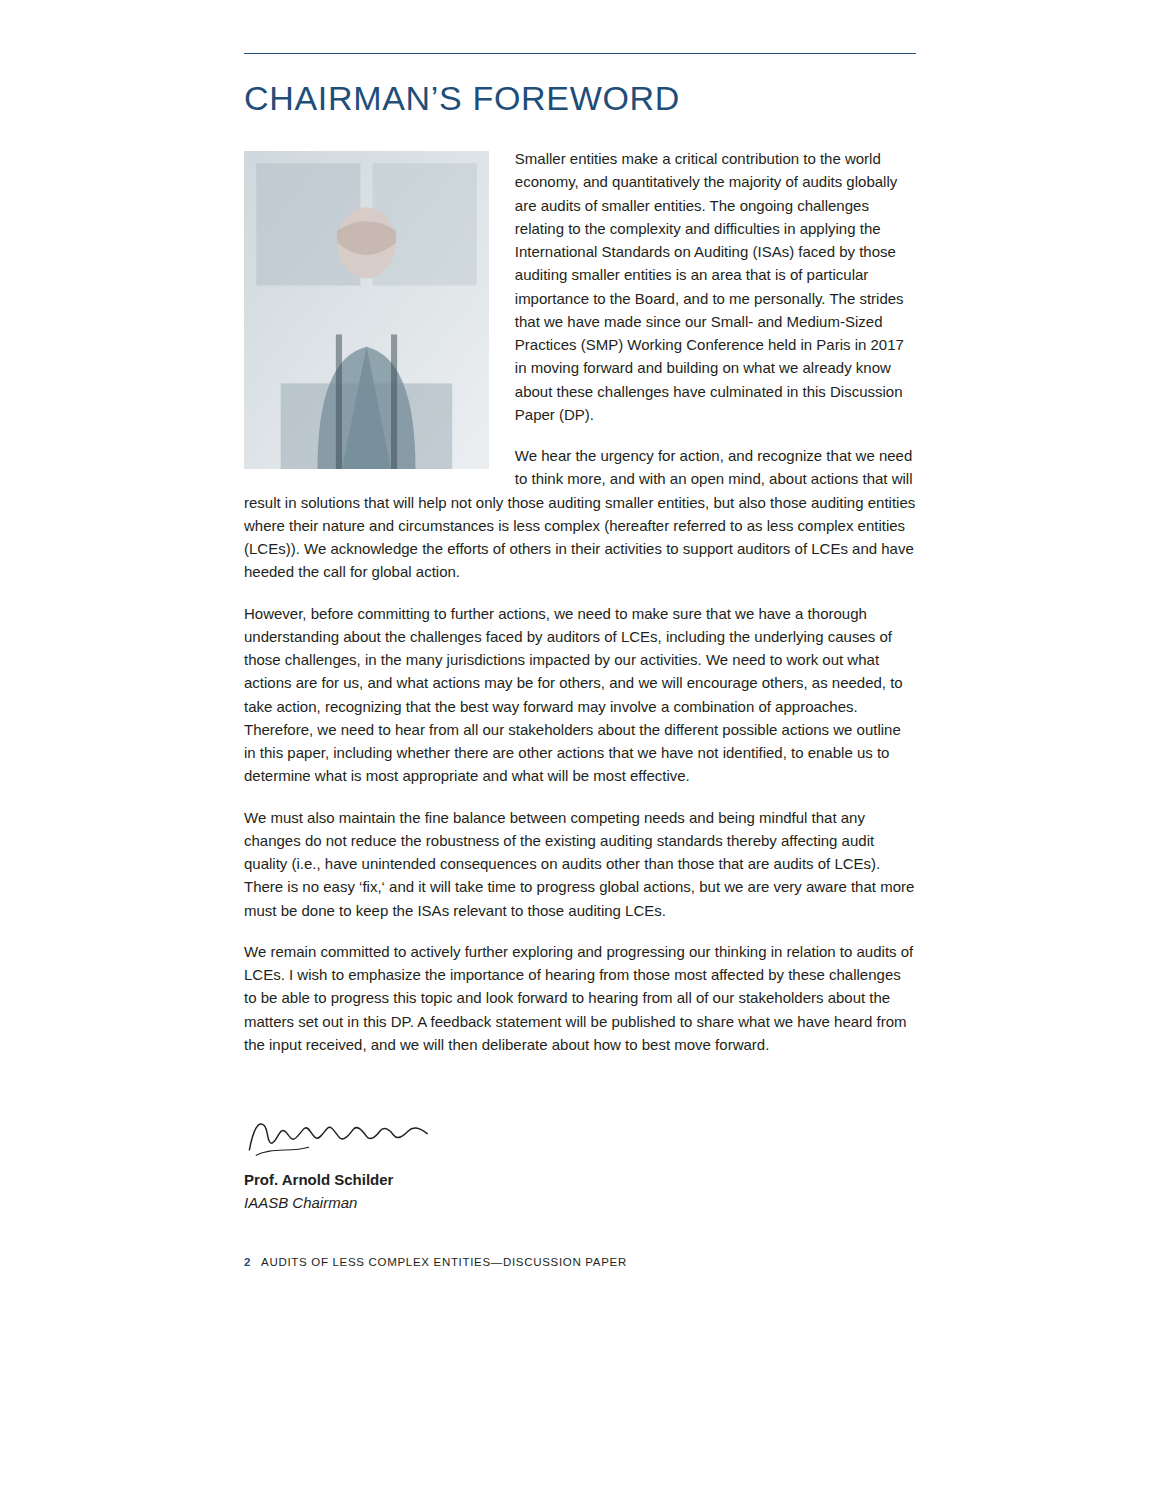CHAIRMAN’S FOREWORD
Smaller entities make a critical contribution to the world economy, and quantitatively the majority of audits globally are audits of smaller entities. The ongoing challenges relating to the complexity and difficulties in applying the International Standards on Auditing (ISAs) faced by those auditing smaller entities is an area that is of particular importance to the Board, and to me personally. The strides that we have made since our Small- and Medium-Sized Practices (SMP) Working Conference held in Paris in 2017 in moving forward and building on what we already know about these challenges have culminated in this Discussion Paper (DP).
We hear the urgency for action, and recognize that we need to think more, and with an open mind, about actions that will result in solutions that will help not only those auditing smaller entities, but also those auditing entities where their nature and circumstances is less complex (hereafter referred to as less complex entities (LCEs)). We acknowledge the efforts of others in their activities to support auditors of LCEs and have heeded the call for global action.
However, before committing to further actions, we need to make sure that we have a thorough understanding about the challenges faced by auditors of LCEs, including the underlying causes of those challenges, in the many jurisdictions impacted by our activities. We need to work out what actions are for us, and what actions may be for others, and we will encourage others, as needed, to take action, recognizing that the best way forward may involve a combination of approaches. Therefore, we need to hear from all our stakeholders about the different possible actions we outline in this paper, including whether there are other actions that we have not identified, to enable us to determine what is most appropriate and what will be most effective.
We must also maintain the fine balance between competing needs and being mindful that any changes do not reduce the robustness of the existing auditing standards thereby affecting audit quality (i.e., have unintended consequences on audits other than those that are audits of LCEs). There is no easy ‘fix,‘ and it will take time to progress global actions, but we are very aware that more must be done to keep the ISAs relevant to those auditing LCEs.
We remain committed to actively further exploring and progressing our thinking in relation to audits of LCEs. I wish to emphasize the importance of hearing from those most affected by these challenges to be able to progress this topic and look forward to hearing from all of our stakeholders about the matters set out in this DP. A feedback statement will be published to share what we have heard from the input received, and we will then deliberate about how to best move forward.
Prof. Arnold Schilder
IAASB Chairman
2 Audits of Less Complex Entities—Discussion Paper